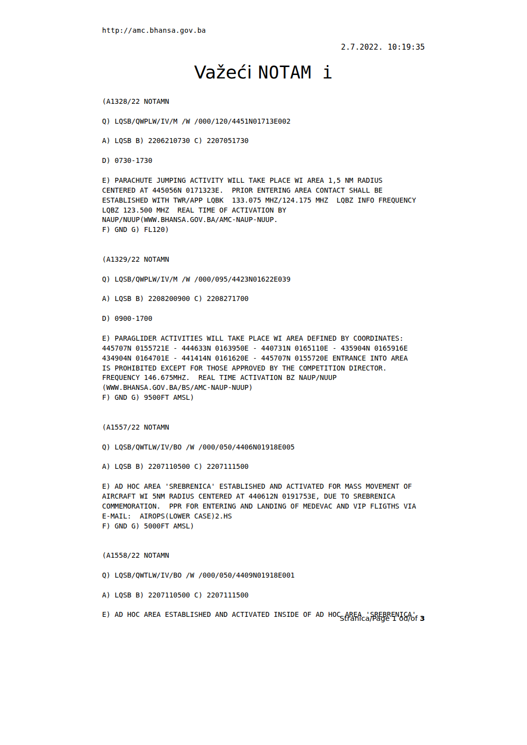http://amc.bhansa.gov.ba
2.7.2022. 10:19:35
Važeći NOTAM i
(A1328/22 NOTAMN

Q) LQSB/QWPLW/IV/M /W /000/120/4451N01713E002

A) LQSB B) 2206210730 C) 2207051730

D) 0730-1730

E) PARACHUTE JUMPING ACTIVITY WILL TAKE PLACE WI AREA 1,5 NM RADIUS
CENTERED AT 445056N 0171323E.  PRIOR ENTERING AREA CONTACT SHALL BE
ESTABLISHED WITH TWR/APP LQBK  133.075 MHZ/124.175 MHZ  LQBZ INFO FREQUENCY
LQBZ 123.500 MHZ  REAL TIME OF ACTIVATION BY
NAUP/NUUP(WWW.BHANSA.GOV.BA/AMC-NAUP-NUUP.
F) GND G) FL120)


(A1329/22 NOTAMN

Q) LQSB/QWPLW/IV/M /W /000/095/4423N01622E039

A) LQSB B) 2208200900 C) 2208271700

D) 0900-1700

E) PARAGLIDER ACTIVITIES WILL TAKE PLACE WI AREA DEFINED BY COORDINATES:
445707N 0155721E - 444633N 0163950E - 440731N 0165110E - 435904N 0165916E
434904N 0164701E - 441414N 0161620E - 445707N 0155720E ENTRANCE INTO AREA
IS PROHIBITED EXCEPT FOR THOSE APPROVED BY THE COMPETITION DIRECTOR.
FREQUENCY 146.675MHZ.  REAL TIME ACTIVATION BZ NAUP/NUUP
(WWW.BHANSA.GOV.BA/BS/AMC-NAUP-NUUP)
F) GND G) 9500FT AMSL)


(A1557/22 NOTAMN

Q) LQSB/QWTLW/IV/BO /W /000/050/4406N01918E005

A) LQSB B) 2207110500 C) 2207111500

E) AD HOC AREA 'SREBRENICA' ESTABLISHED AND ACTIVATED FOR MASS MOVEMENT OF
AIRCRAFT WI 5NM RADIUS CENTERED AT 440612N 0191753E, DUE TO SREBRENICA
COMMEMORATION.  PPR FOR ENTERING AND LANDING OF MEDEVAC AND VIP FLIGTHS VIA
E-MAIL:  AIROPS(LOWER CASE)2.HS
F) GND G) 5000FT AMSL)


(A1558/22 NOTAMN

Q) LQSB/QWTLW/IV/BO /W /000/050/4409N01918E001

A) LQSB B) 2207110500 C) 2207111500

E) AD HOC AREA ESTABLISHED AND ACTIVATED INSIDE OF AD HOC AREA 'SREBRENICA'
Stranica/Page 1 od/of 3